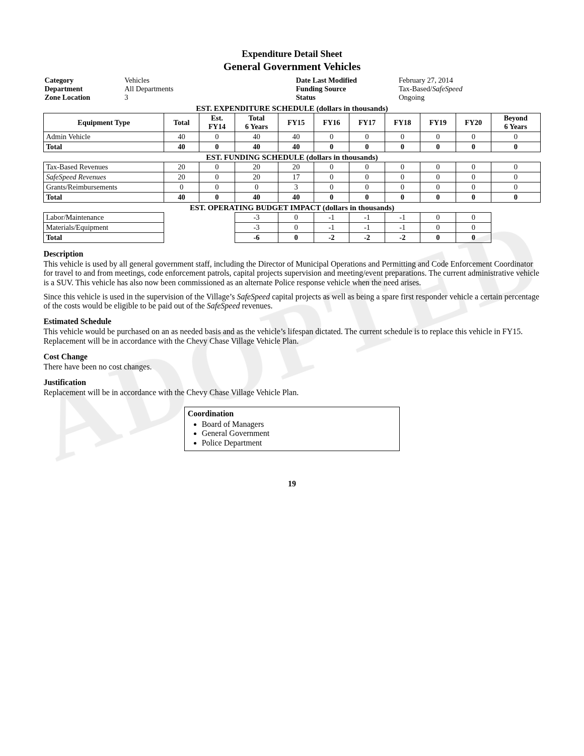ADOPTED
Expenditure Detail Sheet
General Government Vehicles
| Category | Vehicles | Date Last Modified | February 27, 2014 |
| Department | All Departments | Funding Source | Tax-Based/ SafeSpeed |
| Zone Location | 3 | Status | Ongoing |
EST. EXPENDITURE SCHEDULE (dollars in thousands)
| Equipment Type | Total | Est. FY14 | Total 6 Years | FY15 | FY16 | FY17 | FY18 | FY19 | FY20 | Beyond 6 Years |
| --- | --- | --- | --- | --- | --- | --- | --- | --- | --- | --- |
| Admin Vehicle | 40 | 0 | 40 | 40 | 0 | 0 | 0 | 0 | 0 | 0 |
| Total | 40 | 0 | 40 | 40 | 0 | 0 | 0 | 0 | 0 | 0 |
EST. FUNDING SCHEDULE (dollars in thousands)
| Tax-Based Revenues | 20 | 0 | 20 | 20 | 0 | 0 | 0 | 0 | 0 | 0 |
| SafeSpeed Revenues | 20 | 0 | 20 | 17 | 0 | 0 | 0 | 0 | 0 | 0 |
| Grants/Reimbursements | 0 | 0 | 0 | 3 | 0 | 0 | 0 | 0 | 0 | 0 |
| Total | 40 | 0 | 40 | 40 | 0 | 0 | 0 | 0 | 0 | 0 |
EST. OPERATING BUDGET IMPACT (dollars in thousands)
| Labor/Maintenance | | | -3 | 0 | -1 | -1 | -1 | 0 | 0 | |
| Materials/Equipment | | | -3 | 0 | -1 | -1 | -1 | 0 | 0 | |
| Total | | | -6 | 0 | -2 | -2 | -2 | 0 | 0 | |
Description
This vehicle is used by all general government staff, including the Director of Municipal Operations and Permitting and Code Enforcement Coordinator for travel to and from meetings, code enforcement patrols, capital projects supervision and meeting/event preparations. The current administrative vehicle is a SUV. This vehicle has also now been commissioned as an alternate Police response vehicle when the need arises.
Since this vehicle is used in the supervision of the Village’s SafeSpeed capital projects as well as being a spare first responder vehicle a certain percentage of the costs would be eligible to be paid out of the SafeSpeed revenues.
Estimated Schedule
This vehicle would be purchased on an as needed basis and as the vehicle’s lifespan dictated. The current schedule is to replace this vehicle in FY15. Replacement will be in accordance with the Chevy Chase Village Vehicle Plan.
Cost Change
There have been no cost changes.
Justification
Replacement will be in accordance with the Chevy Chase Village Vehicle Plan.
Coordination
Board of Managers
General Government
Police Department
19